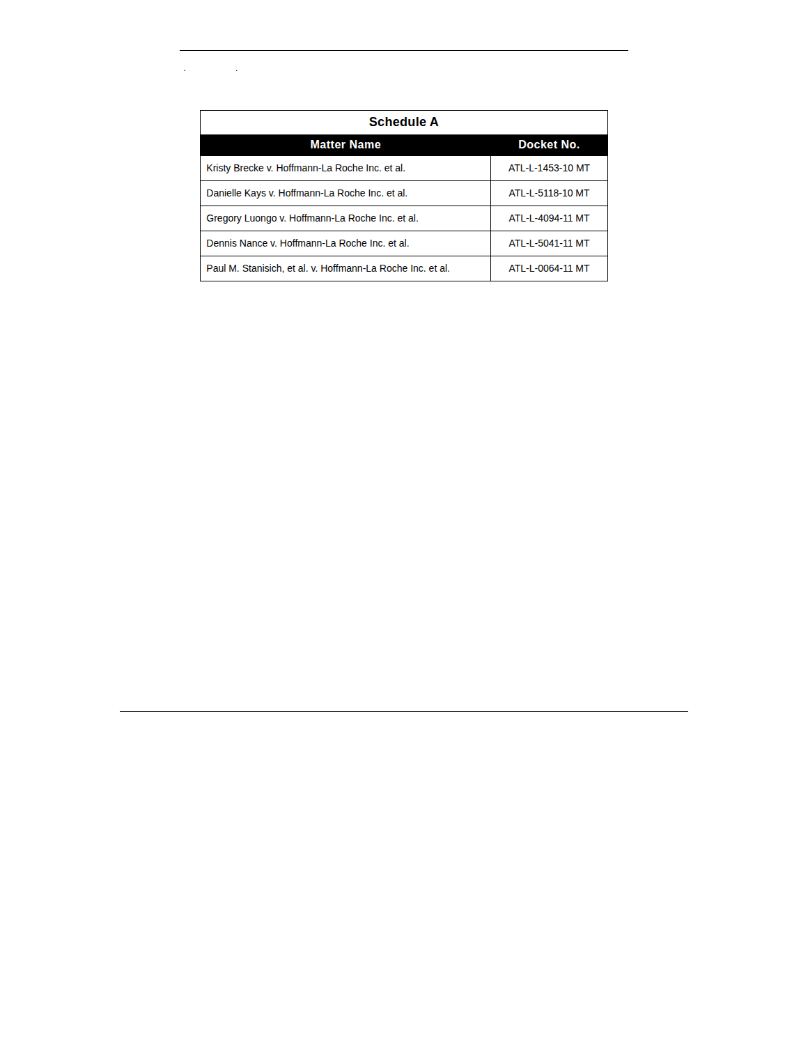. .
Schedule A
| Matter Name | Docket No. |
| --- | --- |
| Kristy Brecke v. Hoffmann-La Roche Inc. et al. | ATL-L-1453-10 MT |
| Danielle Kays v. Hoffmann-La Roche Inc. et al. | ATL-L-5118-10 MT |
| Gregory Luongo v. Hoffmann-La Roche Inc. et al. | ATL-L-4094-11 MT |
| Dennis Nance v. Hoffmann-La Roche Inc. et al. | ATL-L-5041-11 MT |
| Paul M. Stanisich, et al. v. Hoffmann-La Roche Inc. et al. | ATL-L-0064-11 MT |